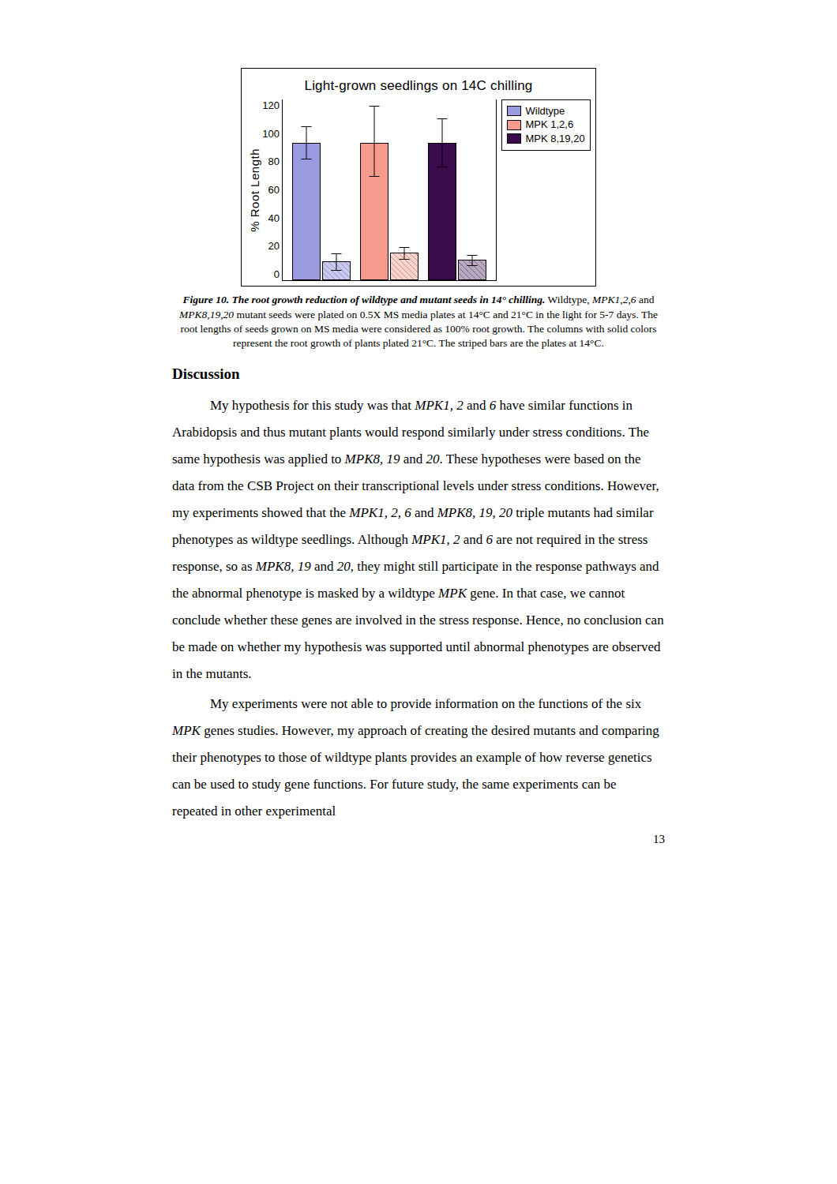Light-grown seedlings on 14C chilling
% Root Length
120 100 80 60 40 20 0
Wildtype
MPK 1,2,6
MPK 8,19,20
Figure 10. The root growth reduction of wildtype and mutant seeds in 14° chilling. Wildtype, MPK1,2,6 and MPK8,19,20 mutant seeds were plated on 0.5X MS media plates at 14°C and 21°C in the light for 5-7 days. The root lengths of seeds grown on MS media were considered as 100% root growth. The columns with solid colors represent the root growth of plants plated 21°C. The striped bars are the plates at 14°C.
Discussion
My hypothesis for this study was that MPK1, 2 and 6 have similar functions in Arabidopsis and thus mutant plants would respond similarly under stress conditions. The same hypothesis was applied to MPK8, 19 and 20. These hypotheses were based on the data from the CSB Project on their transcriptional levels under stress conditions. However, my experiments showed that the MPK1, 2, 6 and MPK8, 19, 20 triple mutants had similar phenotypes as wildtype seedlings. Although MPK1, 2 and 6 are not required in the stress response, so as MPK8, 19 and 20, they might still participate in the response pathways and the abnormal phenotype is masked by a wildtype MPK gene. In that case, we cannot conclude whether these genes are involved in the stress response. Hence, no conclusion can be made on whether my hypothesis was supported until abnormal phenotypes are observed in the mutants.
My experiments were not able to provide information on the functions of the six MPK genes studies. However, my approach of creating the desired mutants and comparing their phenotypes to those of wildtype plants provides an example of how reverse genetics can be used to study gene functions. For future study, the same experiments can be repeated in other experimental
13